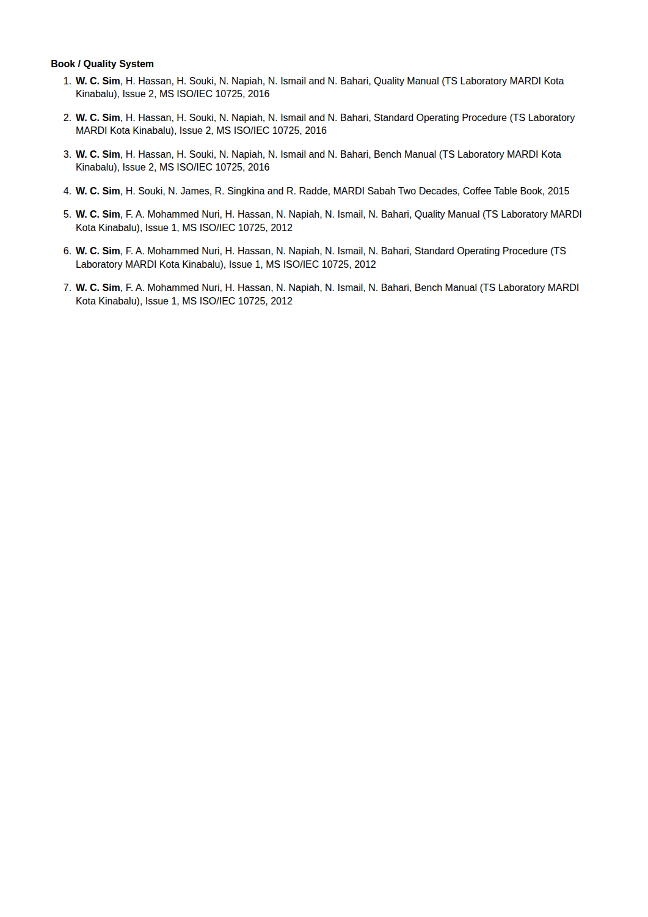Book / Quality System
W. C. Sim, H. Hassan, H. Souki, N. Napiah, N. Ismail and N. Bahari, Quality Manual (TS Laboratory MARDI Kota Kinabalu), Issue 2, MS ISO/IEC 10725, 2016
W. C. Sim, H. Hassan, H. Souki, N. Napiah, N. Ismail and N. Bahari, Standard Operating Procedure (TS Laboratory MARDI Kota Kinabalu), Issue 2, MS ISO/IEC 10725, 2016
W. C. Sim, H. Hassan, H. Souki, N. Napiah, N. Ismail and N. Bahari, Bench Manual (TS Laboratory MARDI Kota Kinabalu), Issue 2, MS ISO/IEC 10725, 2016
W. C. Sim, H. Souki, N. James, R. Singkina and R. Radde, MARDI Sabah Two Decades, Coffee Table Book, 2015
W. C. Sim, F. A. Mohammed Nuri, H. Hassan, N. Napiah, N. Ismail, N. Bahari, Quality Manual (TS Laboratory MARDI Kota Kinabalu), Issue 1, MS ISO/IEC 10725, 2012
W. C. Sim, F. A. Mohammed Nuri, H. Hassan, N. Napiah, N. Ismail, N. Bahari, Standard Operating Procedure (TS Laboratory MARDI Kota Kinabalu), Issue 1, MS ISO/IEC 10725, 2012
W. C. Sim, F. A. Mohammed Nuri, H. Hassan, N. Napiah, N. Ismail, N. Bahari, Bench Manual (TS Laboratory MARDI Kota Kinabalu), Issue 1, MS ISO/IEC 10725, 2012